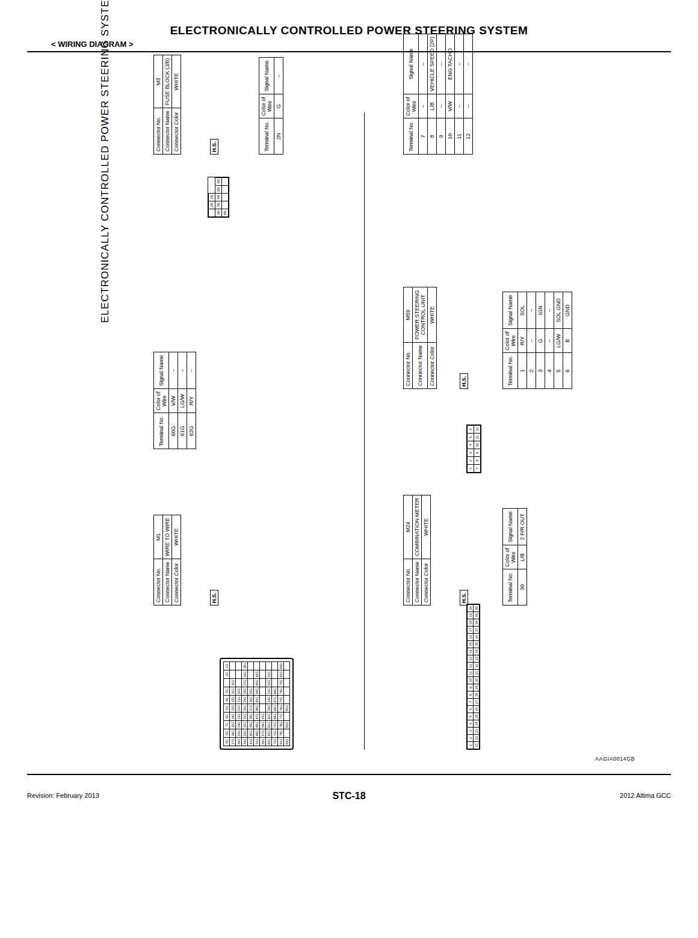ELECTRONICALLY CONTROLLED POWER STEERING SYSTEM
< WIRING DIAGRAM >
ELECTRONICALLY CONTROLLED POWER STEERING SYSTEM CONNECTORS
| Connector No. | M3 |
| Connector Name | FUSE BLOCK (J/B) |
| Connector Color | WHITE |
H.S.
| | 2N | 1N |
| 3N | 7N | 6N | 5N | 4N |
| 8N | | | | |
| Terminal No. | Color of Wire | Signal Name |
| 2N | G | – |
| Connector No. | M1 |
| Connector Name | WIRE TO WIRE |
| Connector Color | WHITE |
H.S.
| 9G | 8G | 7G | 6G | 5G | 4G | 3G | | 2G | 1G |
| 17G | 16G | 15G | 14G | 13G | 12G | 11G | 10G | | |
| 26G | 25G | 24G | 23G | 22G | 21G | 20G | | | |
| 34G | 33G | 32G | 31G | 30G | 29G | 28G | 27G | 19G | 18G |
| 41G | 40G | 39G | 38G | 37G | 36G | 35G | | | |
| 50G | 49G | 48G | 47G | 46G | 45G | 44G | 43G | 42G | |
| 58G | 57G | 56G | 55G | | | | | | |
| 63G | 62G | 61G | 60G | 59G | 54G | 53G | 52G | 51G | |
| 72G | 71G | 70G | 69G | 68G | 67G | 66G | | | |
| 80G | 79G | 78G | 77G | 76G | 75G | 74G | 73G | 65G | 64G |
| 83G | | 82G | | 81G | | | | | |
| Terminal No. | Color of Wire | Signal Name |
| 60G | V/W | – |
| 61G | LG/W | – |
| 62G | R/Y | – |
| Connector No. | M59 |
| Connector Name | POWER STEERING CONTROL UNIT |
| Connector Color | WHITE |
H.S.
| 1 | 2 | 3 | 4 | 5 | 6 |
| 7 | 8 | 9 | 10 | 11 | 12 |
| Terminal No. | Color of Wire | Signal Name |
| 1 | R/Y | SOL |
| 2 | – | – |
| 3 | G | IGN |
| 4 | – | – |
| 5 | LG/W | SOL GND |
| 6 | B | GND |
| Terminal No. | Color of Wire | Signal Name |
| 7 | – | – |
| 8 | L/B | VEHICLE SPEED (2P) |
| 9 | – | – |
| 10 | V/W | ENG TACHO |
| 11 | – | – |
| 12 | – | – |
| Connector No. | M24 |
| Connector Name | COMBINATION METER |
| Connector Color | WHITE |
H.S.
| 1 | 2 | 3 | 4 | 5 | 6 | 7 | 8 | 9 | 10 | 11 | 12 | 13 | 14 | 15 | 16 | 17 | 18 | 19 | 20 |
| 21 | 22 | 23 | 24 | 25 | 26 | 27 | 28 | 29 | 30 | 31 | 32 | 33 | 34 | 35 | 36 | 37 | 38 | 39 | 40 |
| Terminal No. | Color of Wire | Signal Name |
| 30 | L/B | 2 P/R OUT |
AAGIA0014GB
Revision: February 2013
STC-18
2012 Altima GCC